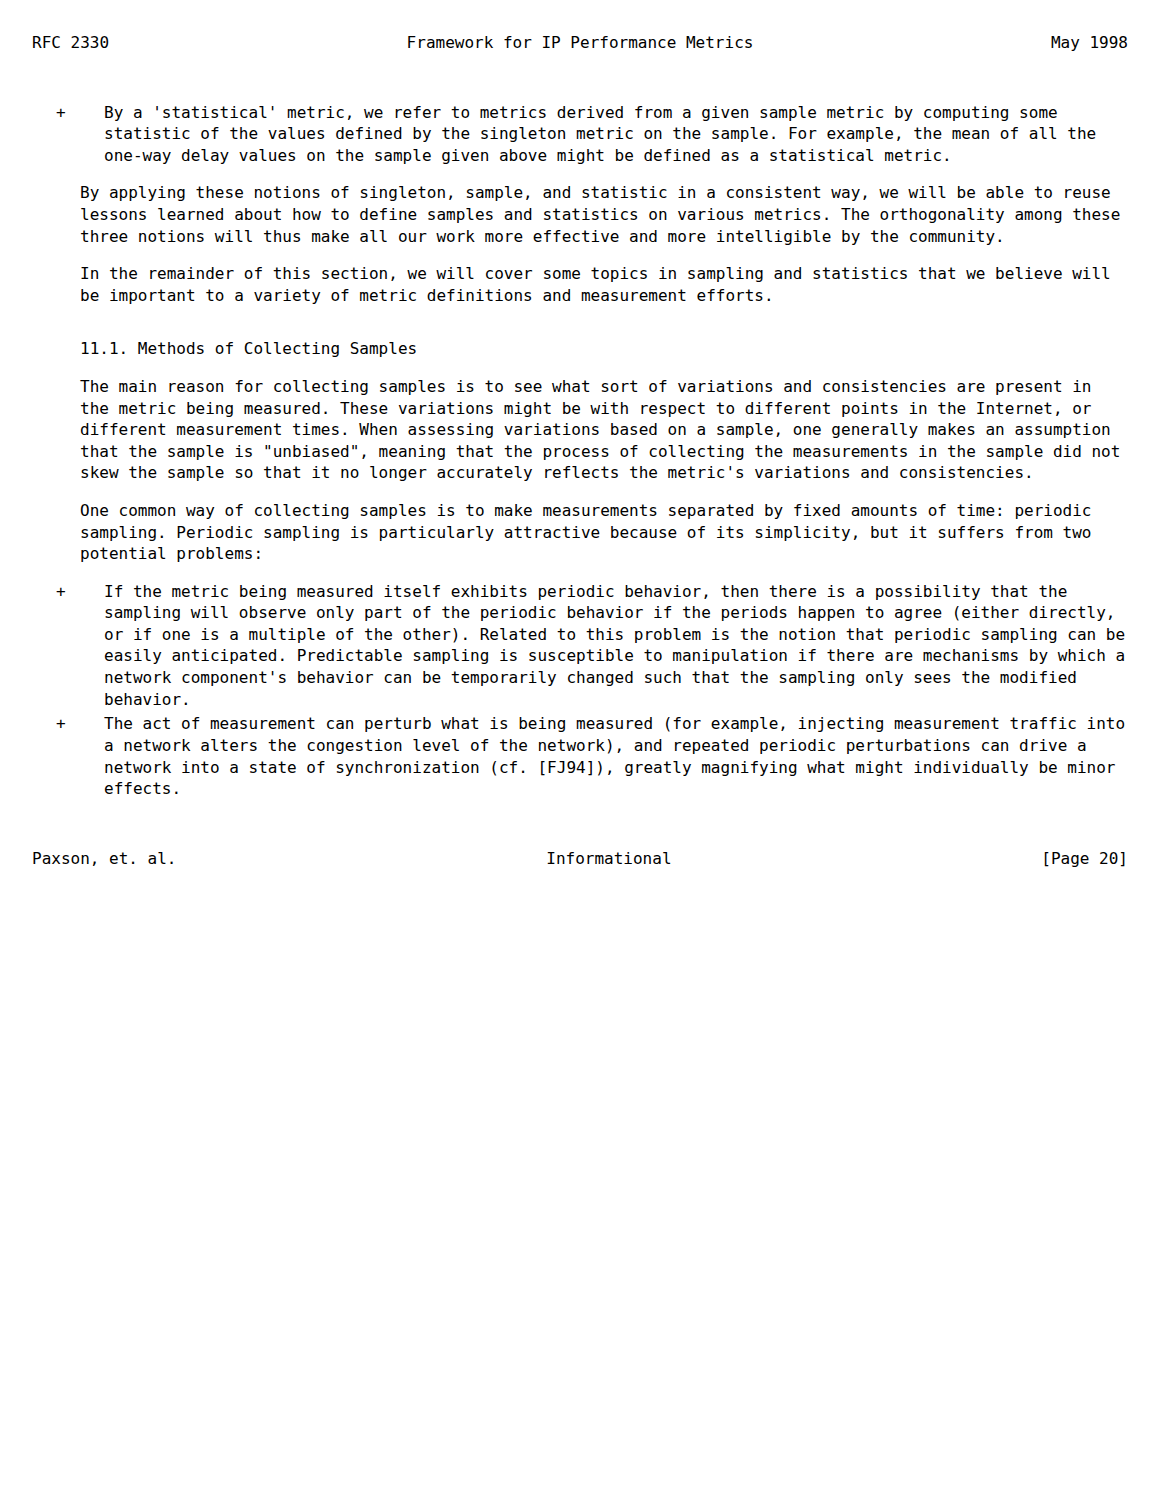RFC 2330 Framework for IP Performance Metrics May 1998
By a 'statistical' metric, we refer to metrics derived from a given sample metric by computing some statistic of the values defined by the singleton metric on the sample. For example, the mean of all the one-way delay values on the sample given above might be defined as a statistical metric.
By applying these notions of singleton, sample, and statistic in a consistent way, we will be able to reuse lessons learned about how to define samples and statistics on various metrics. The orthogonality among these three notions will thus make all our work more effective and more intelligible by the community.
In the remainder of this section, we will cover some topics in sampling and statistics that we believe will be important to a variety of metric definitions and measurement efforts.
11.1. Methods of Collecting Samples
The main reason for collecting samples is to see what sort of variations and consistencies are present in the metric being measured. These variations might be with respect to different points in the Internet, or different measurement times. When assessing variations based on a sample, one generally makes an assumption that the sample is "unbiased", meaning that the process of collecting the measurements in the sample did not skew the sample so that it no longer accurately reflects the metric's variations and consistencies.
One common way of collecting samples is to make measurements separated by fixed amounts of time: periodic sampling. Periodic sampling is particularly attractive because of its simplicity, but it suffers from two potential problems:
If the metric being measured itself exhibits periodic behavior, then there is a possibility that the sampling will observe only part of the periodic behavior if the periods happen to agree (either directly, or if one is a multiple of the other). Related to this problem is the notion that periodic sampling can be easily anticipated. Predictable sampling is susceptible to manipulation if there are mechanisms by which a network component's behavior can be temporarily changed such that the sampling only sees the modified behavior.
The act of measurement can perturb what is being measured (for example, injecting measurement traffic into a network alters the congestion level of the network), and repeated periodic perturbations can drive a network into a state of synchronization (cf. [FJ94]), greatly magnifying what might individually be minor effects.
Paxson, et. al. Informational [Page 20]